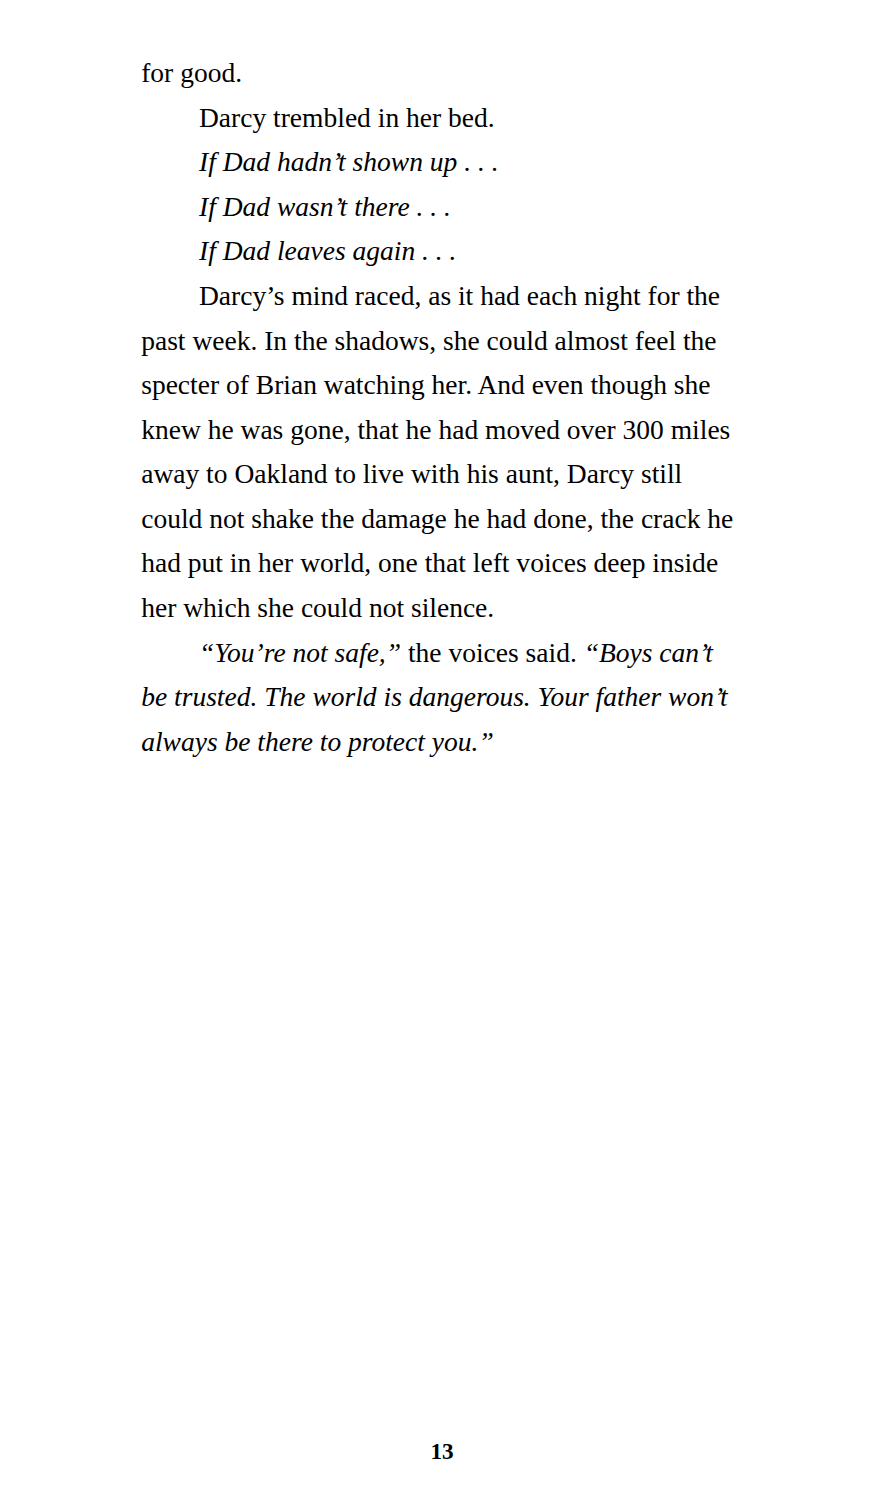for good.
Darcy trembled in her bed.
If Dad hadn’t shown up . . .
If Dad wasn’t there . . .
If Dad leaves again . . .
Darcy’s mind raced, as it had each night for the past week. In the shadows, she could almost feel the specter of Brian watching her. And even though she knew he was gone, that he had moved over 300 miles away to Oakland to live with his aunt, Darcy still could not shake the damage he had done, the crack he had put in her world, one that left voices deep inside her which she could not silence.
“You’re not safe,” the voices said. “Boys can’t be trusted. The world is dangerous. Your father won’t always be there to protect you.”
13